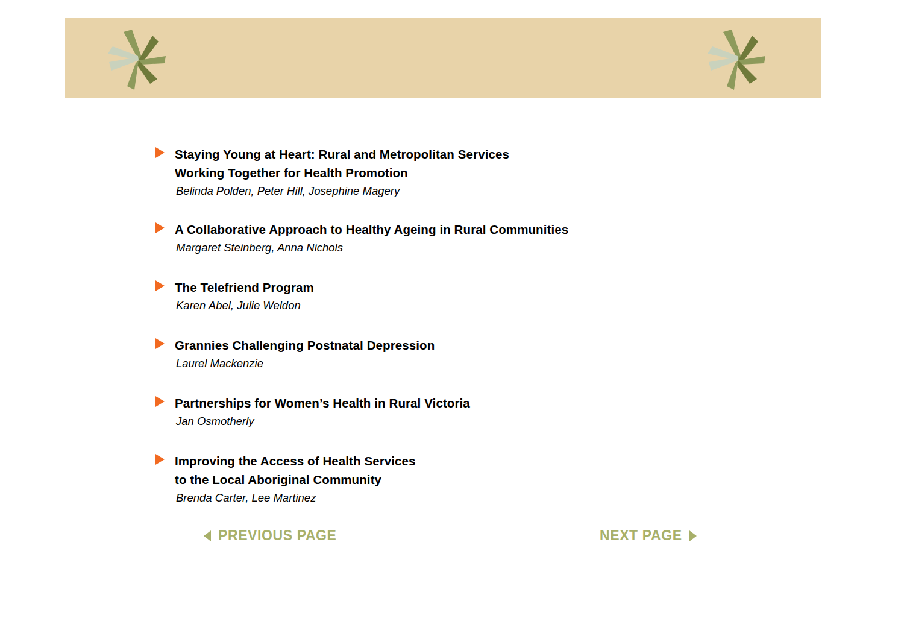Staying Young at Heart: Rural and Metropolitan Services
Working Together for Health Promotion
Belinda Polden, Peter Hill, Josephine Magery
A Collaborative Approach to Healthy Ageing in Rural Communities
Margaret Steinberg, Anna Nichols
The Telefriend Program
Karen Abel, Julie Weldon
Grannies Challenging Postnatal Depression
Laurel Mackenzie
Partnerships for Women’s Health in Rural Victoria
Jan Osmotherly
Improving the Access of Health Services
to the Local Aboriginal Community
Brenda Carter, Lee Martinez
PREVIOUS PAGE NEXT PAGE